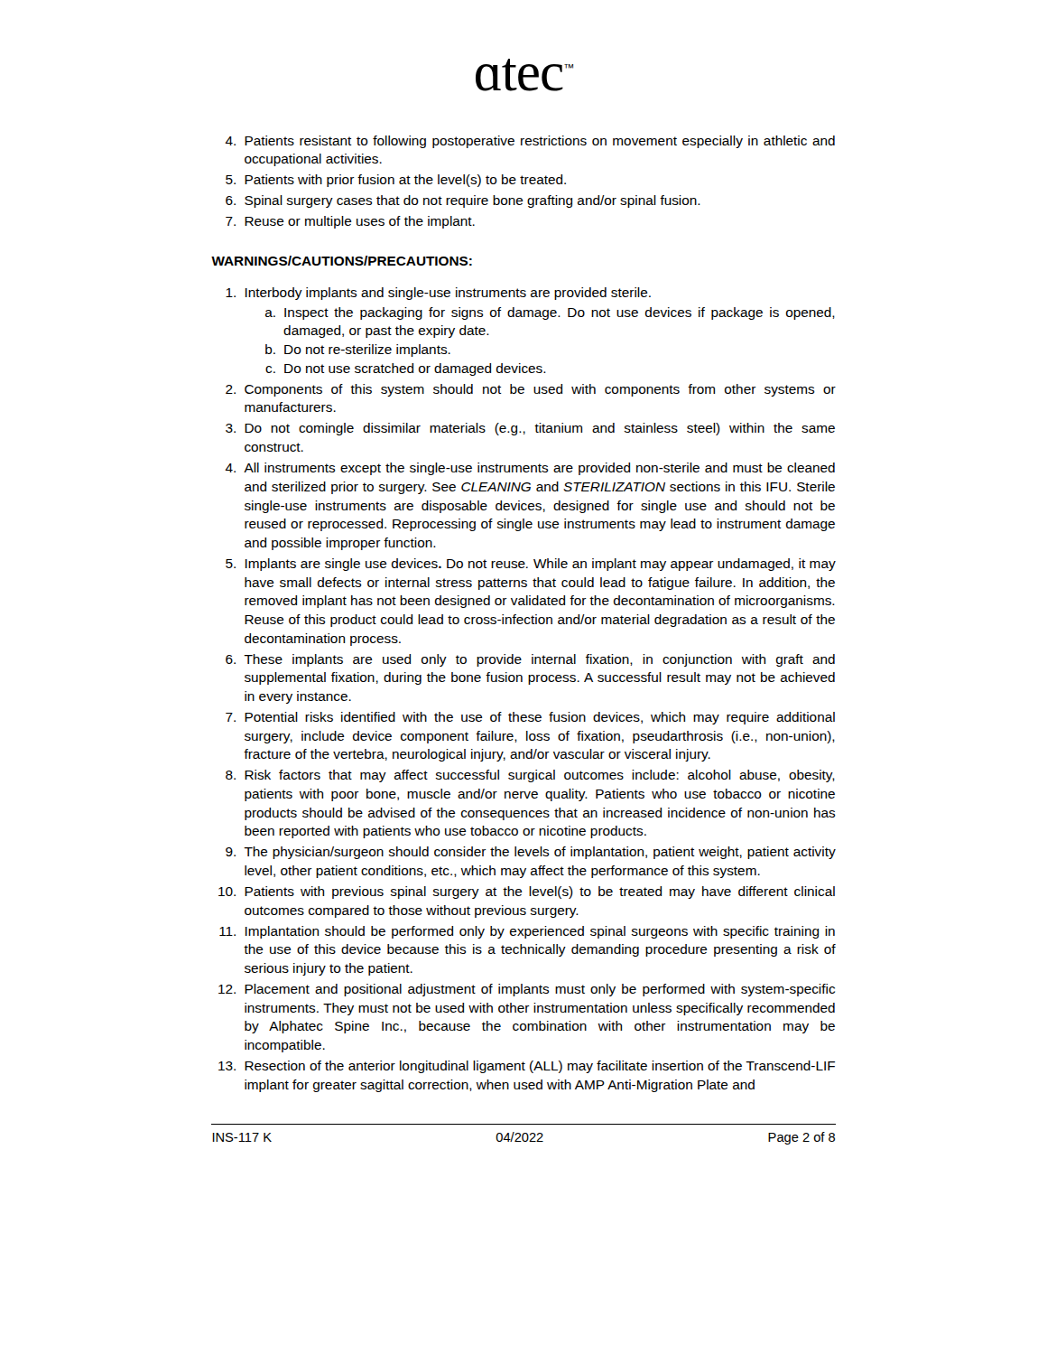ɑtec™
Patients resistant to following postoperative restrictions on movement especially in athletic and occupational activities.
Patients with prior fusion at the level(s) to be treated.
Spinal surgery cases that do not require bone grafting and/or spinal fusion.
Reuse or multiple uses of the implant.
WARNINGS/CAUTIONS/PRECAUTIONS:
Interbody implants and single-use instruments are provided sterile.
Inspect the packaging for signs of damage. Do not use devices if package is opened, damaged, or past the expiry date.
Do not re-sterilize implants.
Do not use scratched or damaged devices.
Components of this system should not be used with components from other systems or manufacturers.
Do not comingle dissimilar materials (e.g., titanium and stainless steel) within the same construct.
All instruments except the single-use instruments are provided non-sterile and must be cleaned and sterilized prior to surgery. See CLEANING and STERILIZATION sections in this IFU. Sterile single-use instruments are disposable devices, designed for single use and should not be reused or reprocessed. Reprocessing of single use instruments may lead to instrument damage and possible improper function.
Implants are single use devices. Do not reuse. While an implant may appear undamaged, it may have small defects or internal stress patterns that could lead to fatigue failure. In addition, the removed implant has not been designed or validated for the decontamination of microorganisms. Reuse of this product could lead to cross-infection and/or material degradation as a result of the decontamination process.
These implants are used only to provide internal fixation, in conjunction with graft and supplemental fixation, during the bone fusion process. A successful result may not be achieved in every instance.
Potential risks identified with the use of these fusion devices, which may require additional surgery, include device component failure, loss of fixation, pseudarthrosis (i.e., non-union), fracture of the vertebra, neurological injury, and/or vascular or visceral injury.
Risk factors that may affect successful surgical outcomes include: alcohol abuse, obesity, patients with poor bone, muscle and/or nerve quality. Patients who use tobacco or nicotine products should be advised of the consequences that an increased incidence of non-union has been reported with patients who use tobacco or nicotine products.
The physician/surgeon should consider the levels of implantation, patient weight, patient activity level, other patient conditions, etc., which may affect the performance of this system.
Patients with previous spinal surgery at the level(s) to be treated may have different clinical outcomes compared to those without previous surgery.
Implantation should be performed only by experienced spinal surgeons with specific training in the use of this device because this is a technically demanding procedure presenting a risk of serious injury to the patient.
Placement and positional adjustment of implants must only be performed with system-specific instruments. They must not be used with other instrumentation unless specifically recommended by Alphatec Spine Inc., because the combination with other instrumentation may be incompatible.
Resection of the anterior longitudinal ligament (ALL) may facilitate insertion of the Transcend-LIF implant for greater sagittal correction, when used with AMP Anti-Migration Plate and
INS-117 K 04/2022 Page 2 of 8